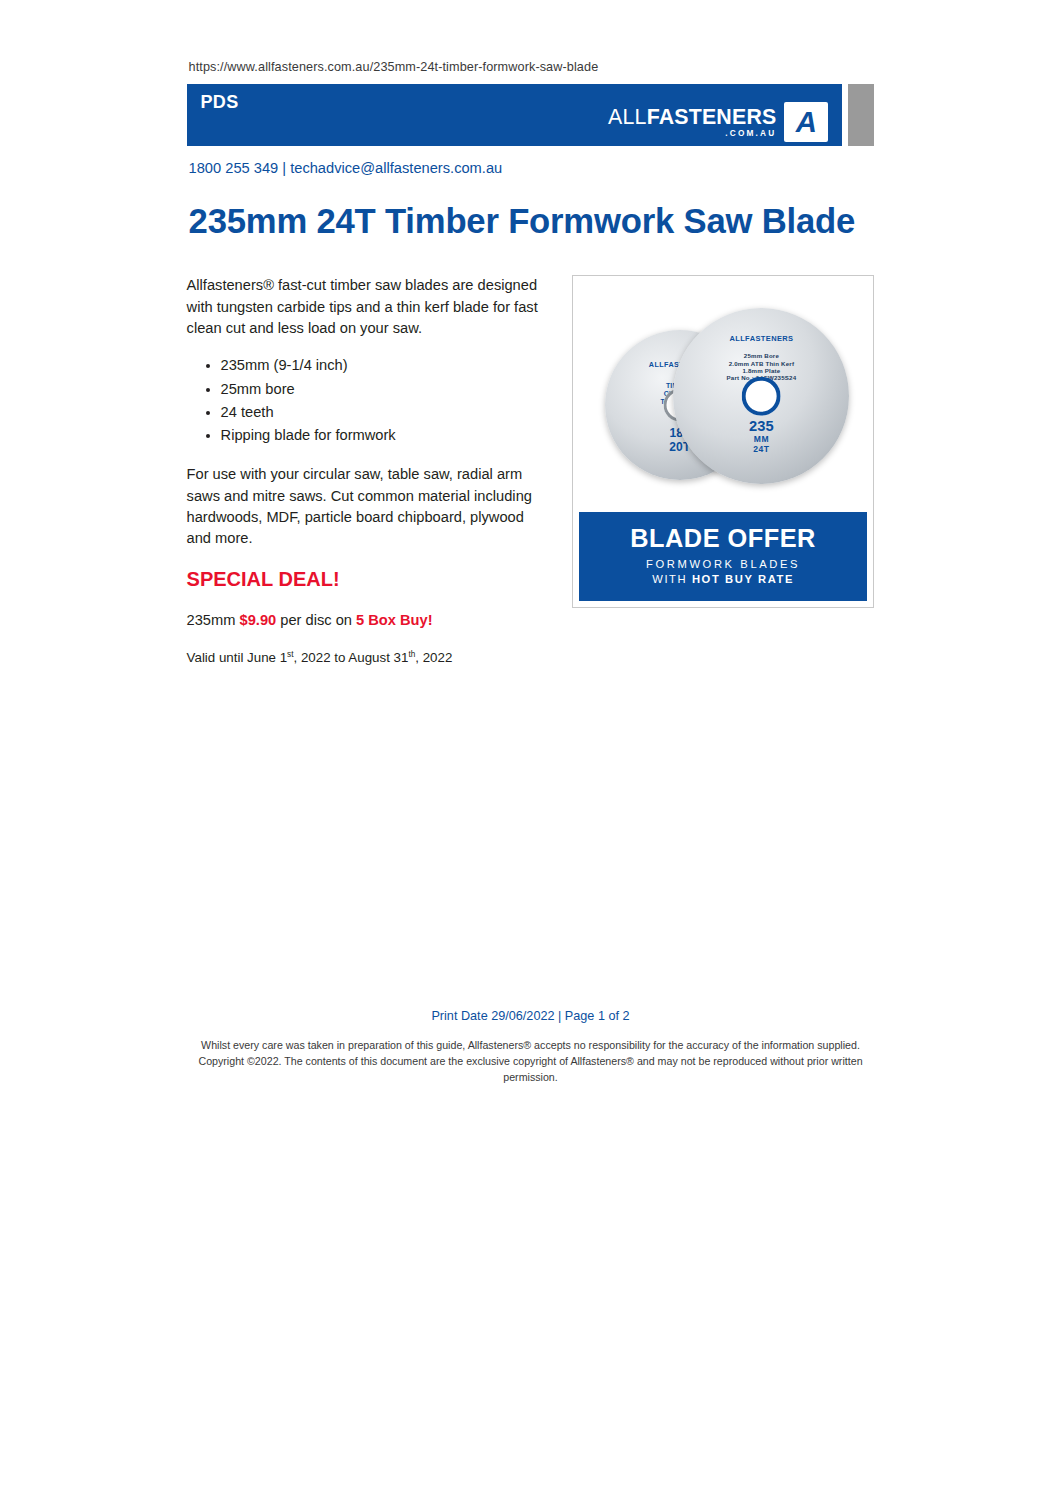https://www.allfasteners.com.au/235mm-24t-timber-formwork-saw-blade
PDS
ALL FASTENERS .COM.AU
A®
1800 255 349 | techadvice@allfasteners.com.au
235mm 24T Timber Formwork Saw Blade
Allfasteners® fast-cut timber saw blades are designed with tungsten carbide tips and a thin kerf blade for fast clean cut and less load on your saw.
235mm (9-1/4 inch)
25mm bore
24 teeth
Ripping blade for formwork
For use with your circular saw, table saw, radial arm saws and mitre saws. Cut common material including hardwoods, MDF, particle board chipboard, plywood and more.
SPECIAL DEAL!
235mm $9.90 per disc on 5 Box Buy!
Valid until June 1st, 2022 to August 31th, 2022
ALLFASTENERS
TIMBER
CUTTING
THIN KERF
180
20T
ALLFASTENERS
25mm Bore
2.0mm ATB Thin Kerf
1.8mm Plate
Part No.: 6AFW235S24
235MM 24T
BLADE OFFER
FORMWORK BLADES
WITH HOT BUY RATE
Print Date 29/06/2022 | Page 1 of 2
Whilst every care was taken in preparation of this guide, Allfasteners® accepts no responsibility for the accuracy of the information supplied.
Copyright ©2022. The contents of this document are the exclusive copyright of Allfasteners® and may not be reproduced without prior written permission.